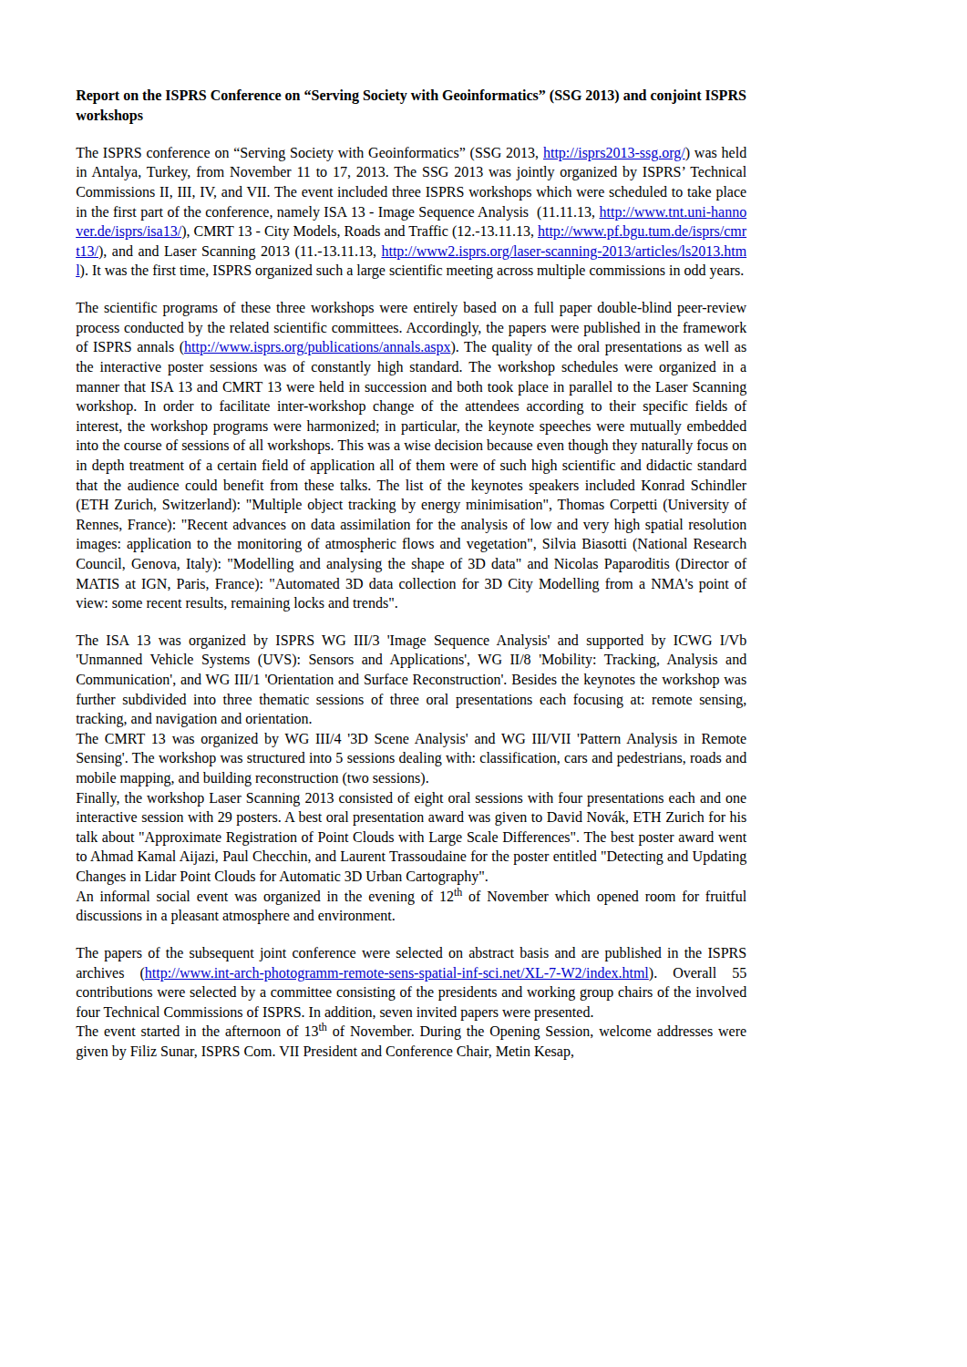Report on the ISPRS Conference on “Serving Society with Geoinformatics” (SSG 2013) and conjoint ISPRS workshops
The ISPRS conference on “Serving Society with Geoinformatics” (SSG 2013, http://isprs2013-ssg.org/) was held in Antalya, Turkey, from November 11 to 17, 2013. The SSG 2013 was jointly organized by ISPRS’ Technical Commissions II, III, IV, and VII. The event included three ISPRS workshops which were scheduled to take place in the first part of the conference, namely ISA 13 - Image Sequence Analysis (11.11.13, http://www.tnt.uni-hannover.de/isprs/isa13/), CMRT 13 - City Models, Roads and Traffic (12.-13.11.13, http://www.pf.bgu.tum.de/isprs/cmrt13/), and and Laser Scanning 2013 (11.-13.11.13, http://www2.isprs.org/laser-scanning-2013/articles/ls2013.html). It was the first time, ISPRS organized such a large scientific meeting across multiple commissions in odd years.
The scientific programs of these three workshops were entirely based on a full paper double-blind peer-review process conducted by the related scientific committees. Accordingly, the papers were published in the framework of ISPRS annals (http://www.isprs.org/publications/annals.aspx). The quality of the oral presentations as well as the interactive poster sessions was of constantly high standard. The workshop schedules were organized in a manner that ISA 13 and CMRT 13 were held in succession and both took place in parallel to the Laser Scanning workshop. In order to facilitate inter-workshop change of the attendees according to their specific fields of interest, the workshop programs were harmonized; in particular, the keynote speeches were mutually embedded into the course of sessions of all workshops. This was a wise decision because even though they naturally focus on in depth treatment of a certain field of application all of them were of such high scientific and didactic standard that the audience could benefit from these talks. The list of the keynotes speakers included Konrad Schindler (ETH Zurich, Switzerland): "Multiple object tracking by energy minimisation", Thomas Corpetti (University of Rennes, France): "Recent advances on data assimilation for the analysis of low and very high spatial resolution images: application to the monitoring of atmospheric flows and vegetation", Silvia Biasotti (National Research Council, Genova, Italy): "Modelling and analysing the shape of 3D data" and Nicolas Paparoditis (Director of MATIS at IGN, Paris, France): "Automated 3D data collection for 3D City Modelling from a NMA's point of view: some recent results, remaining locks and trends".
The ISA 13 was organized by ISPRS WG III/3 'Image Sequence Analysis' and supported by ICWG I/Vb 'Unmanned Vehicle Systems (UVS): Sensors and Applications', WG II/8 'Mobility: Tracking, Analysis and Communication', and WG III/1 'Orientation and Surface Reconstruction'. Besides the keynotes the workshop was further subdivided into three thematic sessions of three oral presentations each focusing at: remote sensing, tracking, and navigation and orientation.
The CMRT 13 was organized by WG III/4 '3D Scene Analysis' and WG III/VII 'Pattern Analysis in Remote Sensing'. The workshop was structured into 5 sessions dealing with: classification, cars and pedestrians, roads and mobile mapping, and building reconstruction (two sessions).
Finally, the workshop Laser Scanning 2013 consisted of eight oral sessions with four presentations each and one interactive session with 29 posters. A best oral presentation award was given to David Novák, ETH Zurich for his talk about "Approximate Registration of Point Clouds with Large Scale Differences". The best poster award went to Ahmad Kamal Aijazi, Paul Checchin, and Laurent Trassoudaine for the poster entitled "Detecting and Updating Changes in Lidar Point Clouds for Automatic 3D Urban Cartography".
An informal social event was organized in the evening of 12th of November which opened room for fruitful discussions in a pleasant atmosphere and environment.
The papers of the subsequent joint conference were selected on abstract basis and are published in the ISPRS archives (http://www.int-arch-photogramm-remote-sens-spatial-inf-sci.net/XL-7-W2/index.html). Overall 55 contributions were selected by a committee consisting of the presidents and working group chairs of the involved four Technical Commissions of ISPRS. In addition, seven invited papers were presented.
The event started in the afternoon of 13th of November. During the Opening Session, welcome addresses were given by Filiz Sunar, ISPRS Com. VII President and Conference Chair, Metin Kesap,